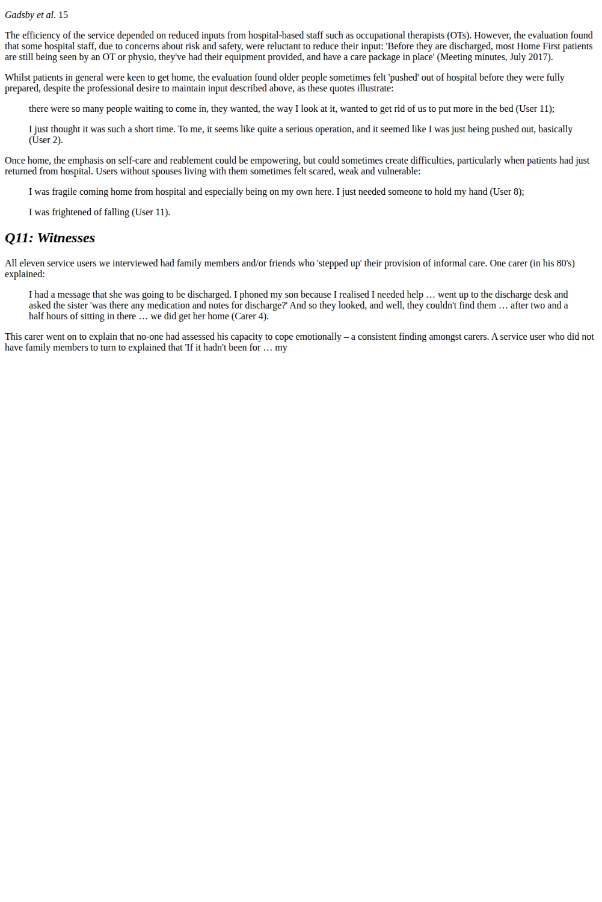Gadsby et al. 15
The efficiency of the service depended on reduced inputs from hospital-based staff such as occupational therapists (OTs). However, the evaluation found that some hospital staff, due to concerns about risk and safety, were reluctant to reduce their input: 'Before they are discharged, most Home First patients are still being seen by an OT or physio, they've had their equipment provided, and have a care package in place' (Meeting minutes, July 2017).
Whilst patients in general were keen to get home, the evaluation found older people sometimes felt 'pushed' out of hospital before they were fully prepared, despite the professional desire to maintain input described above, as these quotes illustrate:
there were so many people waiting to come in, they wanted, the way I look at it, wanted to get rid of us to put more in the bed (User 11);
I just thought it was such a short time. To me, it seems like quite a serious operation, and it seemed like I was just being pushed out, basically (User 2).
Once home, the emphasis on self-care and reablement could be empowering, but could sometimes create difficulties, particularly when patients had just returned from hospital. Users without spouses living with them sometimes felt scared, weak and vulnerable:
I was fragile coming home from hospital and especially being on my own here. I just needed someone to hold my hand (User 8);
I was frightened of falling (User 11).
Q11: Witnesses
All eleven service users we interviewed had family members and/or friends who 'stepped up' their provision of informal care. One carer (in his 80's) explained:
I had a message that she was going to be discharged. I phoned my son because I realised I needed help … went up to the discharge desk and asked the sister 'was there any medication and notes for discharge?' And so they looked, and well, they couldn't find them … after two and a half hours of sitting in there … we did get her home (Carer 4).
This carer went on to explain that no-one had assessed his capacity to cope emotionally – a consistent finding amongst carers. A service user who did not have family members to turn to explained that 'If it hadn't been for … my